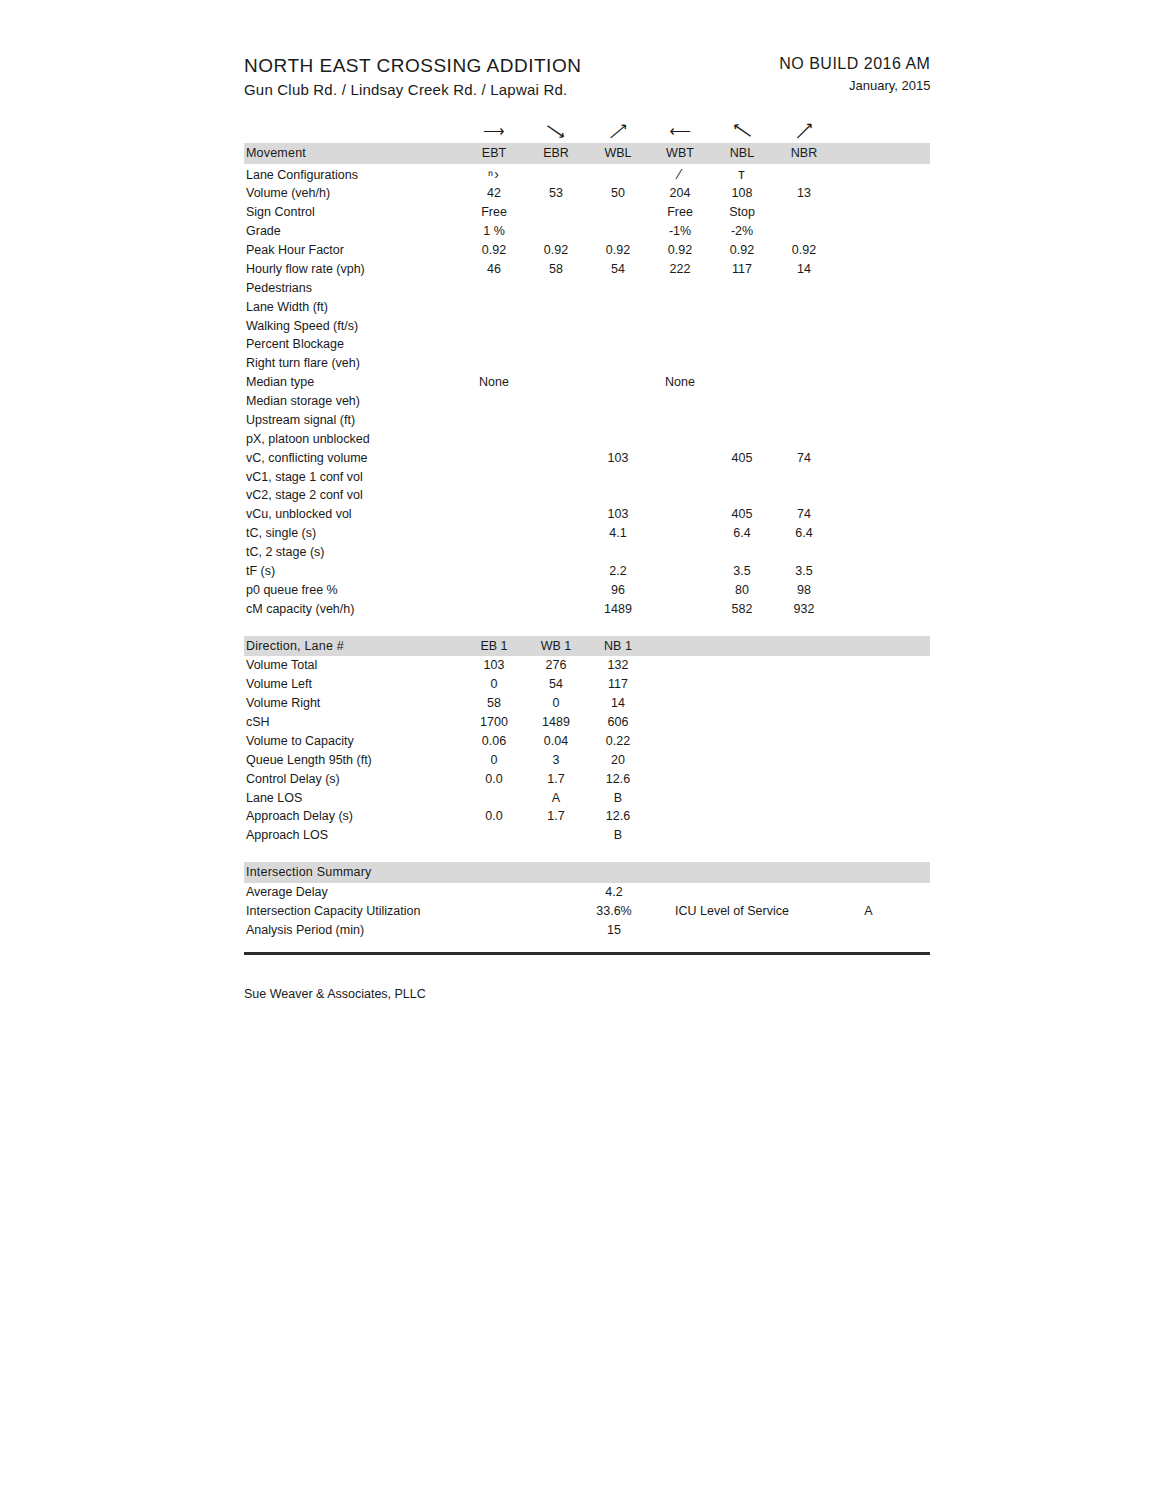NORTH EAST CROSSING ADDITION
Gun Club Rd. / Lindsay Creek Rd. / Lapwai Rd.
NO BUILD 2016 AM
January, 2015
| | ⟶ | ⟶ | ⟶ | ⟶ | ⟶ | ⟶ | |
| Movement | EBT | EBR | WBL | WBT | NBL | NBR | |
| Lane Configurations | ⁿ› | | | ⁄ | ᴛ | | |
| Volume (veh/h) | 42 | 53 | 50 | 204 | 108 | 13 | |
| Sign Control | Free | | | Free | Stop | | |
| Grade | 1 % | | | -1% | -2% | | |
| Peak Hour Factor | 0.92 | 0.92 | 0.92 | 0.92 | 0.92 | 0.92 | |
| Hourly flow rate (vph) | 46 | 58 | 54 | 222 | 117 | 14 | |
| Pedestrians | | | | | | | |
| Lane Width (ft) | | | | | | | |
| Walking Speed (ft/s) | | | | | | | |
| Percent Blockage | | | | | | | |
| Right turn flare (veh) | | | | | | | |
| Median type | None | | | None | | | |
| Median storage veh) | | | | | | | |
| Upstream signal (ft) | | | | | | | |
| pX, platoon unblocked | | | | | | | |
| vC, conflicting volume | | | 103 | | 405 | 74 | |
| vC1, stage 1 conf vol | | | | | | | |
| vC2, stage 2 conf vol | | | | | | | |
| vCu, unblocked vol | | | 103 | | 405 | 74 | |
| tC, single (s) | | | 4.1 | | 6.4 | 6.4 | |
| tC, 2 stage (s) | | | | | | | |
| tF (s) | | | 2.2 | | 3.5 | 3.5 | |
| p0 queue free % | | | 96 | | 80 | 98 | |
| cM capacity (veh/h) | | | 1489 | | 582 | 932 | |
| Direction, Lane # | EB 1 | WB 1 | NB 1 | | | | |
| Volume Total | 103 | 276 | 132 | | | | |
| Volume Left | 0 | 54 | 117 | | | | |
| Volume Right | 58 | 0 | 14 | | | | |
| cSH | 1700 | 1489 | 606 | | | | |
| Volume to Capacity | 0.06 | 0.04 | 0.22 | | | | |
| Queue Length 95th (ft) | 0 | 3 | 20 | | | | |
| Control Delay (s) | 0.0 | 1.7 | 12.6 | | | | |
| Lane LOS | | A | B | | | | |
| Approach Delay (s) | 0.0 | 1.7 | 12.6 | | | | |
| Approach LOS | | | B | | | | |
| Intersection Summary | | | | | | | |
| Average Delay | | | 4.2 | | |
| Intersection Capacity Utilization | | | 33.6% | ICU Level of Service | A |
| Analysis Period (min) | | | 15 | | |
Sue Weaver & Associates, PLLC